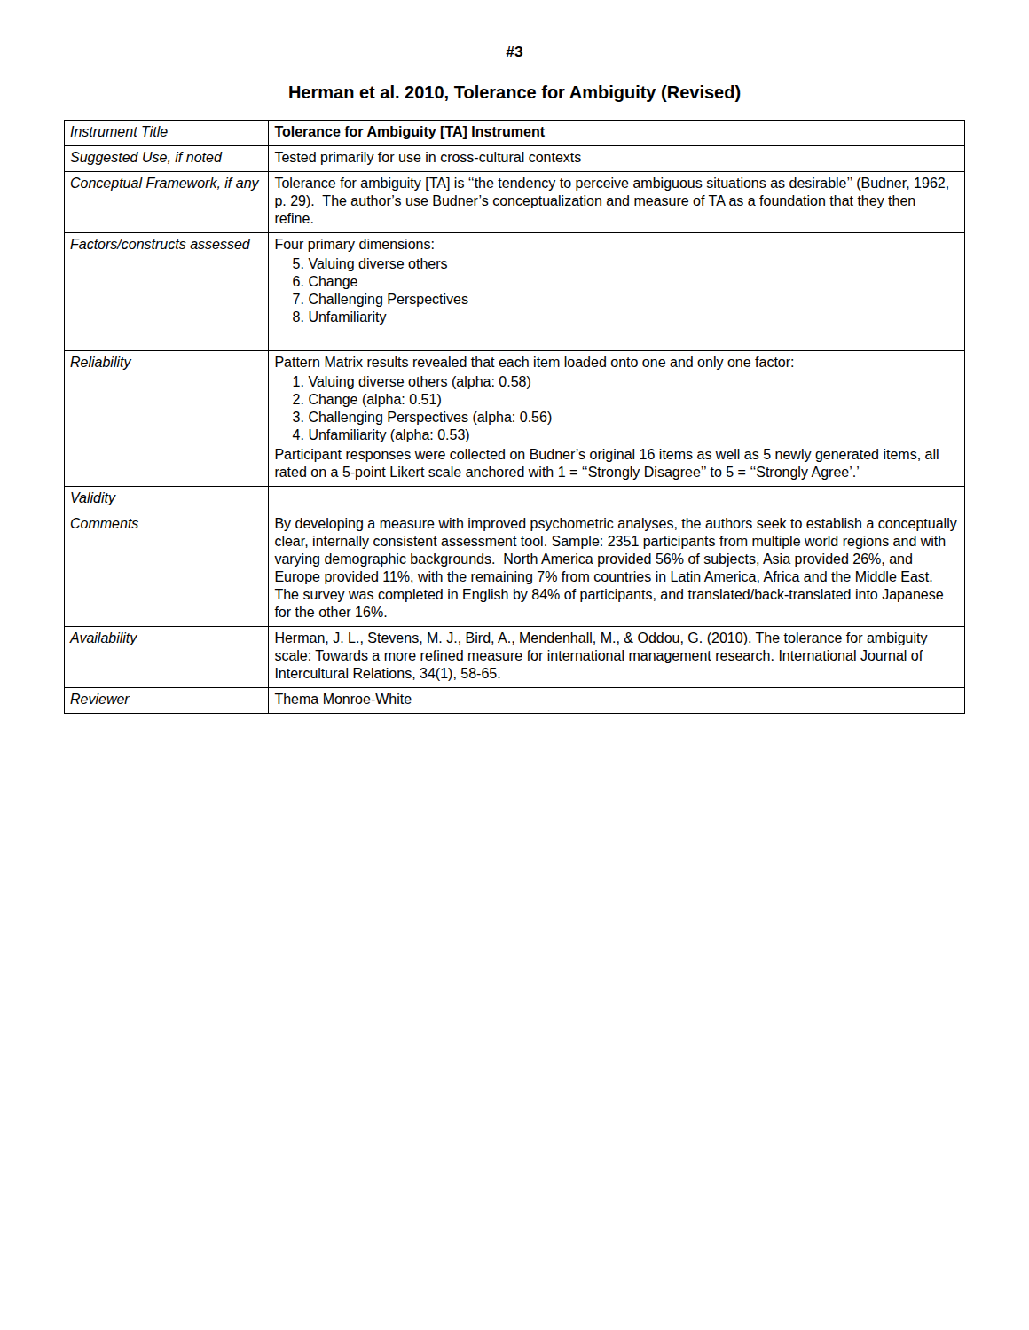#3
Herman et al. 2010, Tolerance for Ambiguity (Revised)
| Instrument Title | Tolerance for Ambiguity [TA] Instrument |
| Suggested Use, if noted | Tested primarily for use in cross-cultural contexts |
| Conceptual Framework, if any | Tolerance for ambiguity [TA] is ‘‘the tendency to perceive ambiguous situations as desirable’’ (Budner, 1962, p. 29). The author’s use Budner’s conceptualization and measure of TA as a foundation that they then refine. |
| Factors/constructs assessed | Four primary dimensions: Valuing diverse others Change Challenging Perspectives Unfamiliarity |
| Reliability | Pattern Matrix results revealed that each item loaded onto one and only one factor: Valuing diverse others (alpha: 0.58) Change (alpha: 0.51) Challenging Perspectives (alpha: 0.56) Unfamiliarity (alpha: 0.53) Participant responses were collected on Budner’s original 16 items as well as 5 newly generated items, all rated on a 5-point Likert scale anchored with 1 = ‘‘Strongly Disagree’’ to 5 = ‘‘Strongly Agree’.’ |
| Validity | |
| Comments | By developing a measure with improved psychometric analyses, the authors seek to establish a conceptually clear, internally consistent assessment tool. Sample: 2351 participants from multiple world regions and with varying demographic backgrounds. North America provided 56% of subjects, Asia provided 26%, and Europe provided 11%, with the remaining 7% from countries in Latin America, Africa and the Middle East. The survey was completed in English by 84% of participants, and translated/back-translated into Japanese for the other 16%. |
| Availability | Herman, J. L., Stevens, M. J., Bird, A., Mendenhall, M., & Oddou, G. (2010). The tolerance for ambiguity scale: Towards a more refined measure for international management research. International Journal of Intercultural Relations, 34(1), 58-65. |
| Reviewer | Thema Monroe-White |